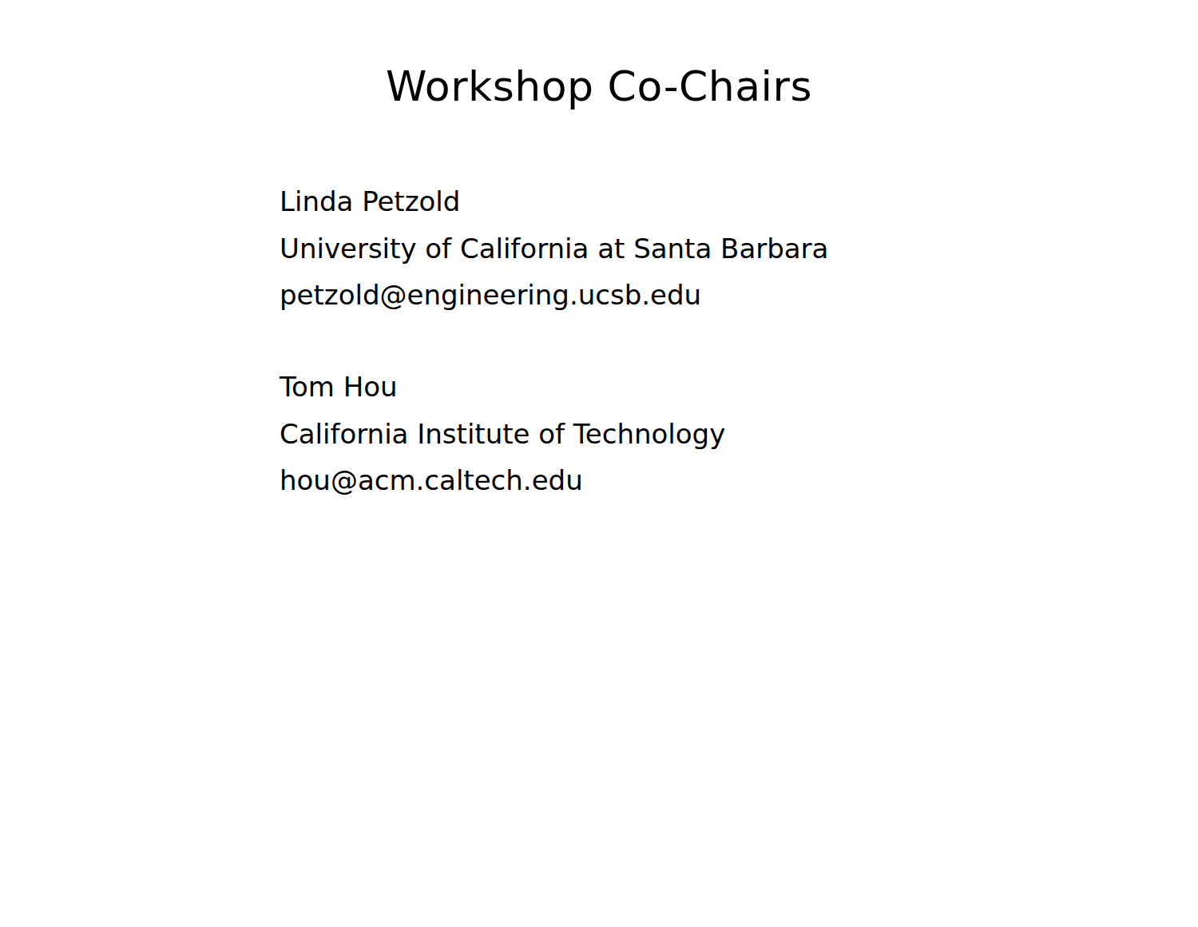Workshop Co-Chairs
Linda Petzold
University of California at Santa Barbara
petzold@engineering.ucsb.edu
Tom Hou
California Institute of Technology
hou@acm.caltech.edu